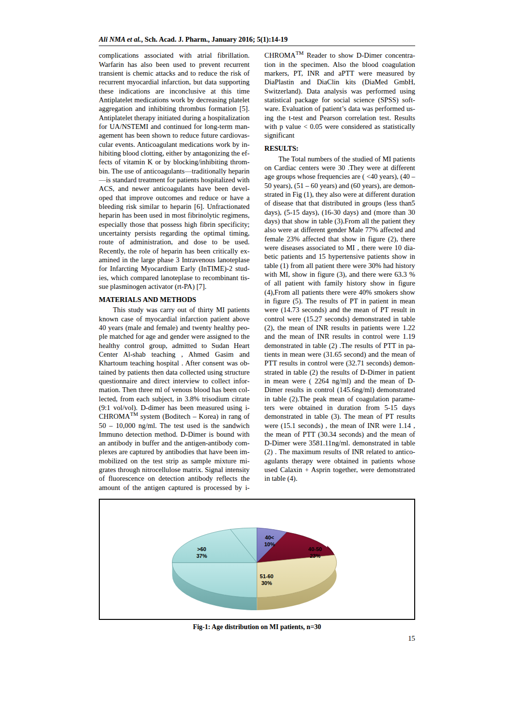Ali NMA et al., Sch. Acad. J. Pharm., January 2016; 5(1):14-19
complications associated with atrial fibrillation. Warfarin has also been used to prevent recurrent transient is chemic attacks and to reduce the risk of recurrent myocardial infarction, but data supporting these indications are inconclusive at this time Antiplatelet medications work by decreasing platelet aggregation and inhibiting thrombus formation [5]. Antiplatelet therapy initiated during a hospitalization for UA/NSTEMI and continued for long-term management has been shown to reduce future cardiovascular events. Anticoagulant medications work by inhibiting blood clotting, either by antagonizing the effects of vitamin K or by blocking/inhibiting thrombin. The use of anticoagulants—traditionally heparin—is standard treatment for patients hospitalized with ACS, and newer anticoagulants have been developed that improve outcomes and reduce or have a bleeding risk similar to heparin [6]. Unfractionated heparin has been used in most fibrinolytic regimens, especially those that possess high fibrin specificity; uncertainty persists regarding the optimal timing, route of administration, and dose to be used. Recently, the role of heparin has been critically examined in the large phase 3 Intravenous lanoteplase for Infarcting Myocardium Early (InTIME)-2 studies, which compared lanoteplase to recombinant tissue plasminogen activator (rt-PA) [7].
MATERIALS AND METHODS
This study was carry out of thirty MI patients known case of myocardial infarction patient above 40 years (male and female) and twenty healthy people matched for age and gender were assigned to the healthy control group, admitted to Sudan Heart Center Al-shab teaching , Ahmed Gasim and Khartoum teaching hospital . After consent was obtained by patients then data collected using structure questionnaire and direct interview to collect information. Then three ml of venous blood has been collected, from each subject, in 3.8% trisodium citrate (9:1 vol/vol). D-dimer has been measured using i-CHROMATM system (Boditech – Korea) in rang of 50 – 10,000 ng/ml. The test used is the sandwich Immuno detection method. D-Dimer is bound with an antibody in buffer and the antigen-antibody complexes are captured by antibodies that have been immobilized on the test strip as sample mixture migrates through nitrocellulose matrix. Signal intensity of fluorescence on detection antibody reflects the amount of the antigen captured is processed by i-CHROMATM Reader to show D-Dimer concentration in the specimen. Also the blood coagulation markers, PT, INR and aPTT were measured by DiaPlastin and DiaClin kits (DiaMed GmbH, Switzerland). Data analysis was performed using statistical package for social science (SPSS) software. Evaluation of patient’s data was performed using the t-test and Pearson correlation test. Results with p value < 0.05 were considered as statistically significant
RESULTS:
The Total numbers of the studied of MI patients on Cardiac centers were 30 .They were at different age groups whose frequencies are ( <40 years), (40 – 50 years), (51 – 60 years) and (60 years), are demonstrated in Fig (1), they also were at different duration of disease that that distributed in groups (less than5 days), (5-15 days), (16-30 days) and (more than 30 days) that show in table (3).From all the patient they also were at different gender Male 77% affected and female 23% affected that show in figure (2), there were diseases associated to MI , there were 10 diabetic patients and 15 hypertensive patients show in table (1) from all patient there were 30% had history with MI, show in figure (3), and there were 63.3 % of all patient with family history show in figure (4),From all patients there were 40% smokers show in figure (5). The results of PT in patient in mean were (14.73 seconds) and the mean of PT result in control were (15.27 seconds) demonstrated in table (2), the mean of INR results in patients were 1.22 and the mean of INR results in control were 1.19 demonstrated in table (2) .The results of PTT in patients in mean were (31.65 second) and the mean of PTT results in control were (32.71 seconds) demonstrated in table (2) the results of D-Dimer in patient in mean were ( 2264 ng/ml) and the mean of D-Dimer results in control (145.6ng/ml) demonstrated in table (2).The peak mean of coagulation parameters were obtained in duration from 5-15 days demonstrated in table (3). The mean of PT results were (15.1 seconds) , the mean of INR were 1.14 , the mean of PTT (30.34 seconds) and the mean of D-Dimer were 3581.11ng/ml. demonstrated in table (2) . The maximum results of INR related to anticoagulants therapy were obtained in patients whose used Calaxin + Asprin together, were demonstrated in table (4).
>60 37% 40< 10% 40-50 23% 51-60 30%
Fig-1: Age distribution on MI patients, n=30
15